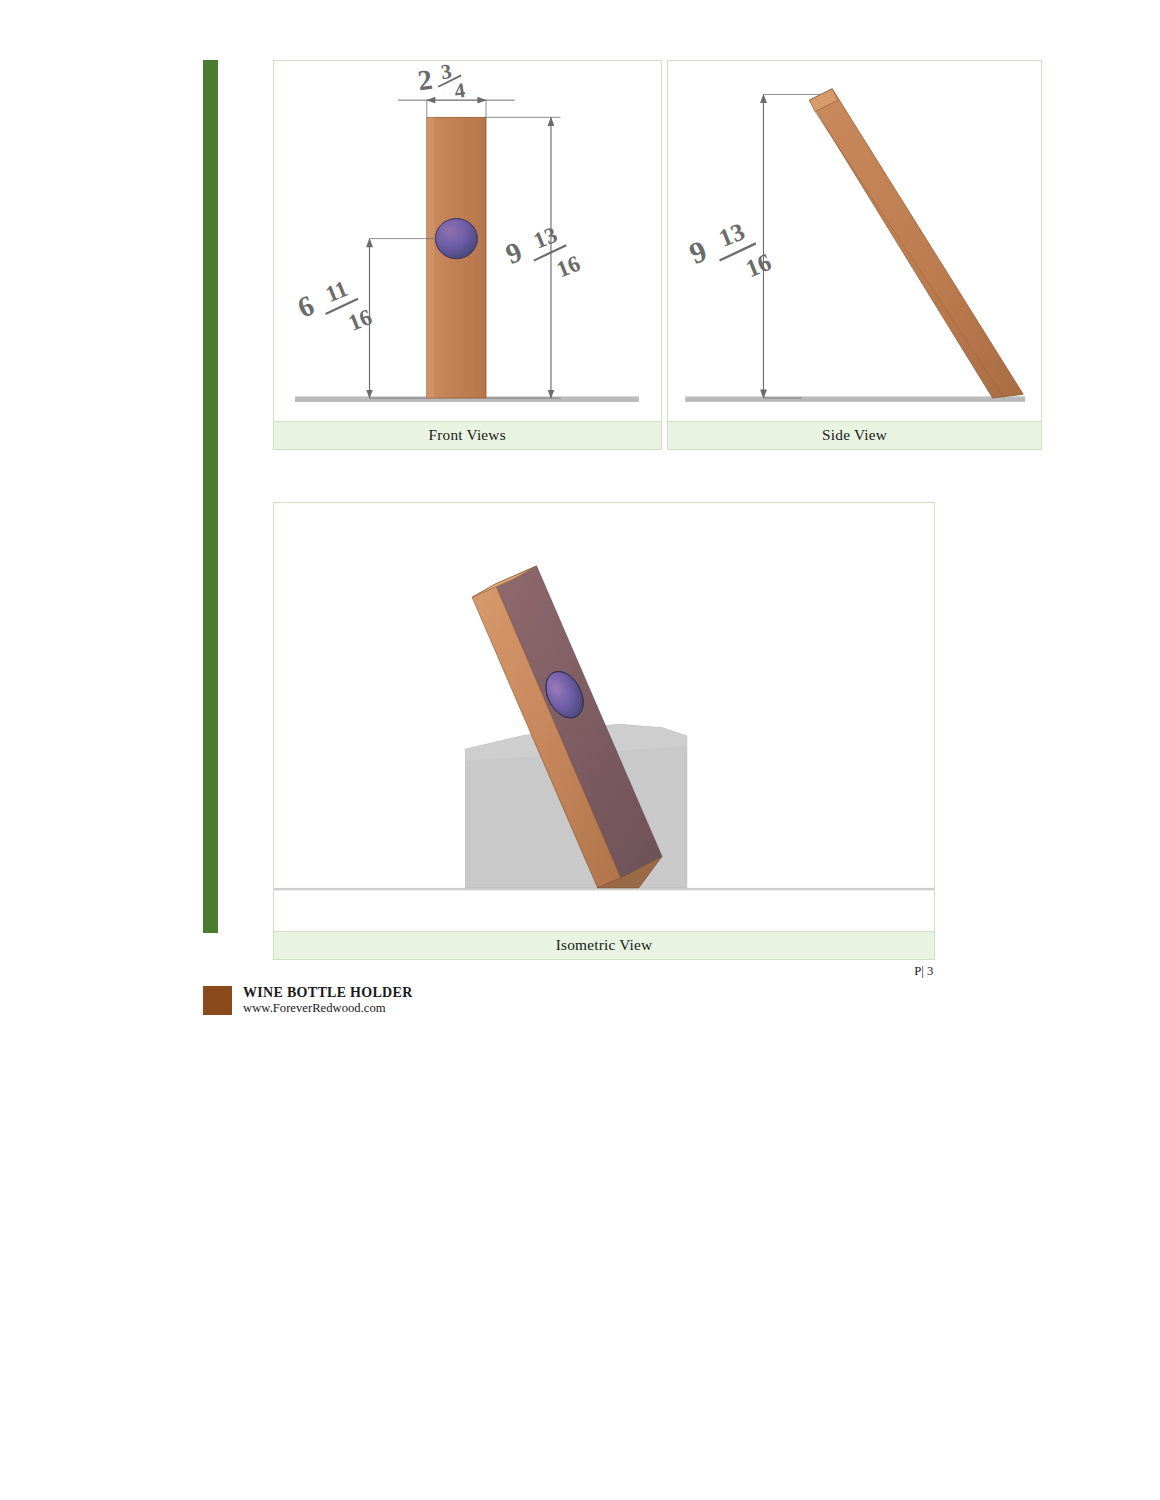2 3 4 9 13 16 6 11 16
Front Views
9 13 16
Side View
Isometric View
P| 3
WINE BOTTLE HOLDER
www.ForeverRedwood.com